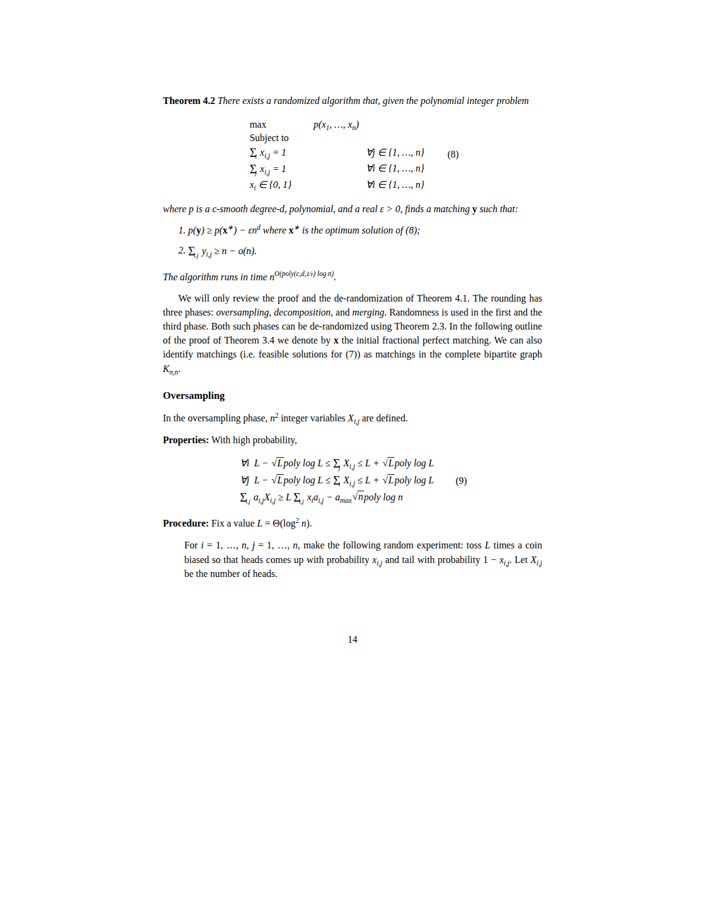Theorem 4.2 There exists a randomized algorithm that, given the polynomial integer problem
| max | p(x 1 , …, x n ) | |
| Subject to | | |
| Σ i x i,j = 1 | ∀j ∈ {1, …, n} |
| Σ j x i,j = 1 | ∀i ∈ {1, …, n} |
| x i ∈ {0, 1} | ∀i ∈ {1, …, n} |
(8)
where p is a c-smooth degree-d, polynomial, and a real ε > 0, finds a matching y such that:
p(y) ≥ p(x∗) − εnd where x∗ is the optimum solution of (8);
Σi,j yi,j ≥ n − o(n).
The algorithm runs in time nO(poly(c,d,1⁄ε) log n).
We will only review the proof and the de-randomization of Theorem 4.1. The rounding has three phases: oversampling, decomposition, and merging. Randomness is used in the first and the third phase. Both such phases can be de-randomized using Theorem 2.3. In the following outline of the proof of Theorem 3.4 we denote by x the initial fractional perfect matching. We can also identify matchings (i.e. feasible solutions for (7)) as matchings in the complete bipartite graph Kn,n.
Oversampling
In the oversampling phase, n2 integer variables Xi,j are defined.
Properties: With high probability,
| ∀i L − L poly log L ≤ Σ j X i,j ≤ L + L poly log L |
| ∀j L − L poly log L ≤ Σ i X i,j ≤ L + L poly log L |
| Σ i,j a i,j X i,j ≥ L Σ i,j x i a i,j − a max n poly log n |
(9)
Procedure: Fix a value L = Θ(log2 n).
For i = 1, …, n, j = 1, …, n, make the following random experiment: toss L times a coin biased so that heads comes up with probability xi,j and tail with probability 1 − xi,j. Let Xi,j be the number of heads.
14